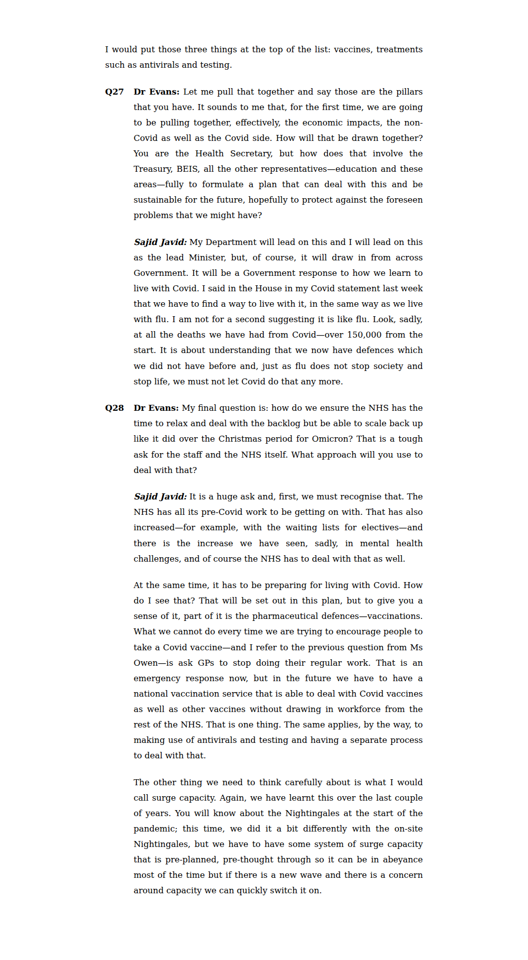I would put those three things at the top of the list: vaccines, treatments such as antivirals and testing.
Q27
Dr Evans: Let me pull that together and say those are the pillars that you have. It sounds to me that, for the first time, we are going to be pulling together, effectively, the economic impacts, the non-Covid as well as the Covid side. How will that be drawn together? You are the Health Secretary, but how does that involve the Treasury, BEIS, all the other representatives—education and these areas—fully to formulate a plan that can deal with this and be sustainable for the future, hopefully to protect against the foreseen problems that we might have?
Sajid Javid: My Department will lead on this and I will lead on this as the lead Minister, but, of course, it will draw in from across Government. It will be a Government response to how we learn to live with Covid. I said in the House in my Covid statement last week that we have to find a way to live with it, in the same way as we live with flu. I am not for a second suggesting it is like flu. Look, sadly, at all the deaths we have had from Covid—over 150,000 from the start. It is about understanding that we now have defences which we did not have before and, just as flu does not stop society and stop life, we must not let Covid do that any more.
Q28
Dr Evans: My final question is: how do we ensure the NHS has the time to relax and deal with the backlog but be able to scale back up like it did over the Christmas period for Omicron? That is a tough ask for the staff and the NHS itself. What approach will you use to deal with that?
Sajid Javid: It is a huge ask and, first, we must recognise that. The NHS has all its pre-Covid work to be getting on with. That has also increased—for example, with the waiting lists for electives—and there is the increase we have seen, sadly, in mental health challenges, and of course the NHS has to deal with that as well.
At the same time, it has to be preparing for living with Covid. How do I see that? That will be set out in this plan, but to give you a sense of it, part of it is the pharmaceutical defences—vaccinations. What we cannot do every time we are trying to encourage people to take a Covid vaccine—and I refer to the previous question from Ms Owen—is ask GPs to stop doing their regular work. That is an emergency response now, but in the future we have to have a national vaccination service that is able to deal with Covid vaccines as well as other vaccines without drawing in workforce from the rest of the NHS. That is one thing. The same applies, by the way, to making use of antivirals and testing and having a separate process to deal with that.
The other thing we need to think carefully about is what I would call surge capacity. Again, we have learnt this over the last couple of years. You will know about the Nightingales at the start of the pandemic; this time, we did it a bit differently with the on-site Nightingales, but we have to have some system of surge capacity that is pre-planned, pre-thought through so it can be in abeyance most of the time but if there is a new wave and there is a concern around capacity we can quickly switch it on.